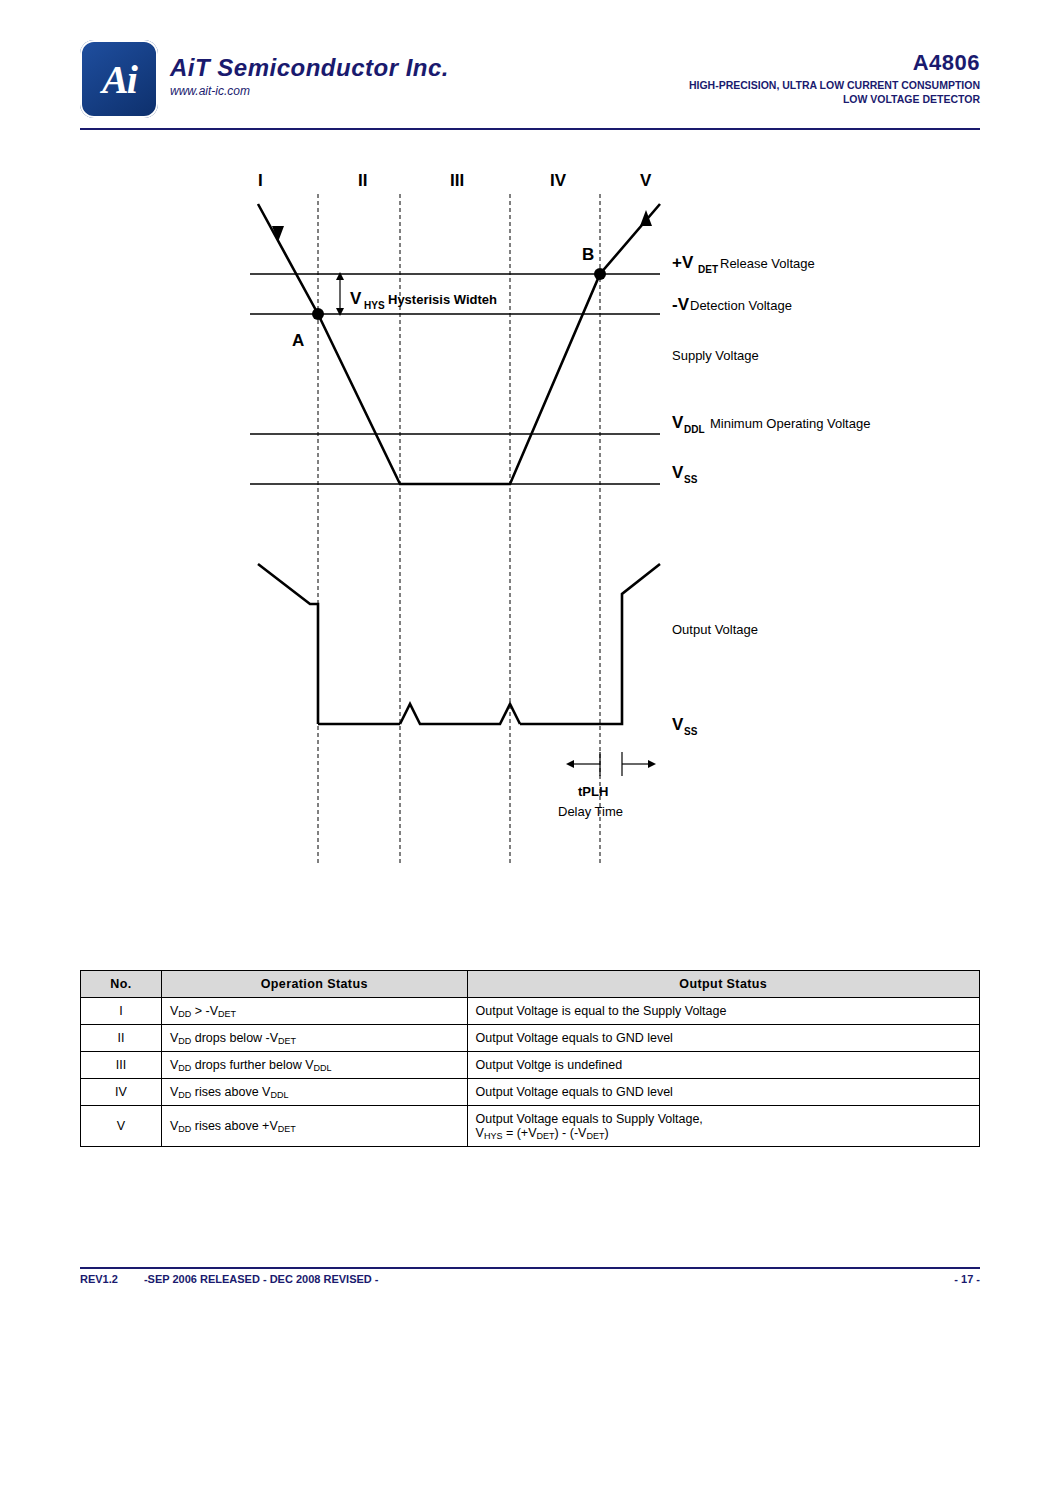Ai
AiT Semiconductor Inc.
www.ait-ic.com
A4806
HIGH-PRECISION, ULTRA LOW CURRENT CONSUMPTION
LOW VOLTAGE DETECTOR
I II III IV V A B V HYS Hysterisis Widteh +V DET Release Voltage -V Detection Voltage Supply Voltage V DDL Minimum Operating Voltage V SS Output Voltage V SS tPLH Delay Time
| No. | Operation Status | Output Status |
| --- | --- | --- |
| I | V DD > -V DET | Output Voltage is equal to the Supply Voltage |
| II | V DD drops below -V DET | Output Voltage equals to GND level |
| III | V DD drops further below V DDL | Output Voltge is undefined |
| IV | V DD rises above V DDL | Output Voltage equals to GND level |
| V | V DD rises above +V DET | Output Voltage equals to Supply Voltage, V HYS = (+V DET ) - (-V DET ) |
REV1.2-SEP 2006 RELEASED - DEC 2008 REVISED -
- 17 -